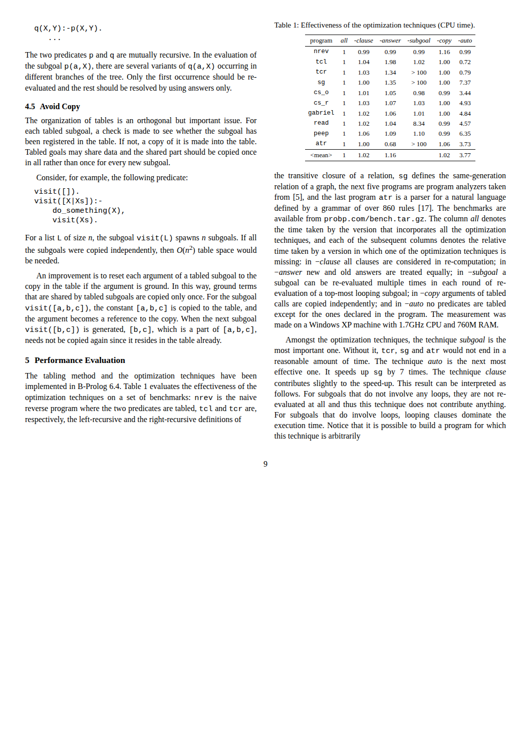q(X,Y):-p(X,Y).
   ...
The two predicates p and q are mutually recursive. In the evaluation of the subgoal p(a,X), there are several variants of q(a,X) occurring in different branches of the tree. Only the first occurrence should be re-evaluated and the rest should be resolved by using answers only.
4.5 Avoid Copy
The organization of tables is an orthogonal but important issue. For each tabled subgoal, a check is made to see whether the subgoal has been registered in the table. If not, a copy of it is made into the table. Tabled goals may share data and the shared part should be copied once in all rather than once for every new subgoal.
Consider, for example, the following predicate:
visit([]).
visit([X|Xs]):-
    do_something(X),
    visit(Xs).
For a list L of size n, the subgoal visit(L) spawns n subgoals. If all the subgoals were copied independently, then O(n2) table space would be needed.
An improvement is to reset each argument of a tabled subgoal to the copy in the table if the argument is ground. In this way, ground terms that are shared by tabled subgoals are copied only once. For the subgoal visit([a,b,c]), the constant [a,b,c] is copied to the table, and the argument becomes a reference to the copy. When the next subgoal visit([b,c]) is generated, [b,c], which is a part of [a,b,c], needs not be copied again since it resides in the table already.
5 Performance Evaluation
The tabling method and the optimization techniques have been implemented in B-Prolog 6.4. Table 1 evaluates the effectiveness of the optimization techniques on a set of benchmarks: nrev is the naive reverse program where the two predicates are tabled, tcl and tcr are, respectively, the left-recursive and the right-recursive definitions of
Table 1: Effectiveness of the optimization techniques (CPU time).
| program | all | -clause | -answer | -subgoal | -copy | -auto |
| --- | --- | --- | --- | --- | --- | --- |
| nrev | 1 | 0.99 | 0.99 | 0.99 | 1.16 | 0.99 |
| tcl | 1 | 1.04 | 1.98 | 1.02 | 1.00 | 0.72 |
| tcr | 1 | 1.03 | 1.34 | > 100 | 1.00 | 0.79 |
| sg | 1 | 1.00 | 1.35 | > 100 | 1.00 | 7.37 |
| cs_o | 1 | 1.01 | 1.05 | 0.98 | 0.99 | 3.44 |
| cs_r | 1 | 1.03 | 1.07 | 1.03 | 1.00 | 4.93 |
| gabriel | 1 | 1.02 | 1.06 | 1.01 | 1.00 | 4.84 |
| read | 1 | 1.02 | 1.04 | 8.34 | 0.99 | 4.57 |
| peep | 1 | 1.06 | 1.09 | 1.10 | 0.99 | 6.35 |
| atr | 1 | 1.00 | 0.68 | > 100 | 1.06 | 3.73 |
| <mean> | 1 | 1.02 | 1.16 | | 1.02 | 3.77 |
the transitive closure of a relation, sg defines the same-generation relation of a graph, the next five programs are program analyzers taken from [5], and the last program atr is a parser for a natural language defined by a grammar of over 860 rules [17]. The benchmarks are available from probp.com/bench.tar.gz. The column all denotes the time taken by the version that incorporates all the optimization techniques, and each of the subsequent columns denotes the relative time taken by a version in which one of the optimization techniques is missing: in −clause all clauses are considered in re-computation; in −answer new and old answers are treated equally; in −subgoal a subgoal can be re-evaluated multiple times in each round of re-evaluation of a top-most looping subgoal; in −copy arguments of tabled calls are copied independently; and in −auto no predicates are tabled except for the ones declared in the program. The measurement was made on a Windows XP machine with 1.7GHz CPU and 760M RAM.
Amongst the optimization techniques, the technique subgoal is the most important one. Without it, tcr, sg and atr would not end in a reasonable amount of time. The technique auto is the next most effective one. It speeds up sg by 7 times. The technique clause contributes slightly to the speed-up. This result can be interpreted as follows. For subgoals that do not involve any loops, they are not re-evaluated at all and thus this technique does not contribute anything. For subgoals that do involve loops, looping clauses dominate the execution time. Notice that it is possible to build a program for which this technique is arbitrarily
9